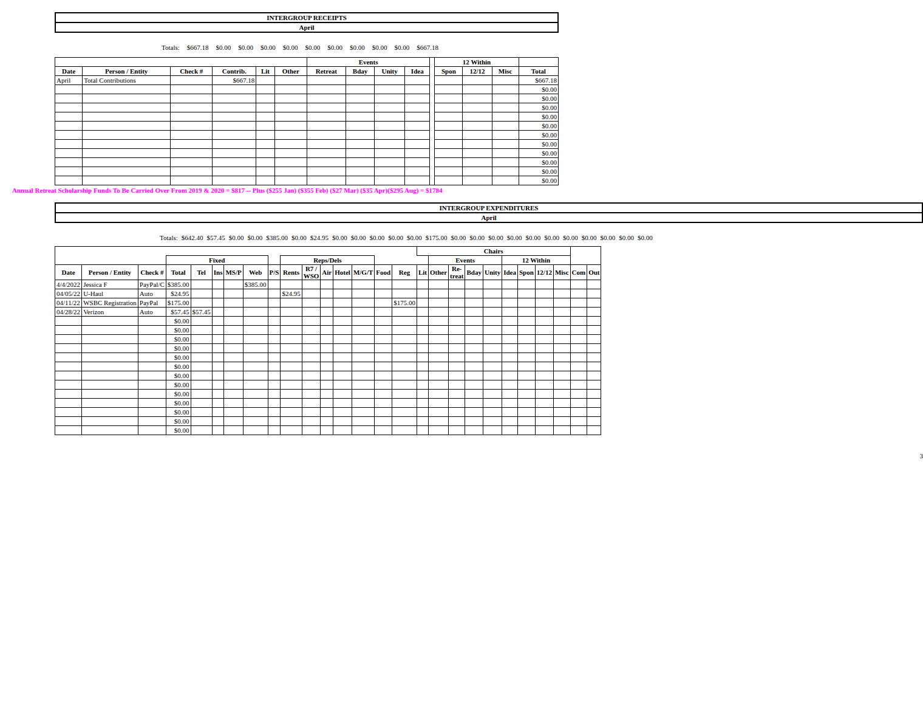| INTERGROUP RECEIPTS |
| April |
| Totals: | $667.18 | $0.00 | $0.00 | $0.00 | $0.00 | $0.00 | $0.00 | $0.00 | $0.00 | $0.00 | $667.18 |
| | Events | | 12 Within | |
| --- | --- | --- | --- | --- |
| Date | Person / Entity | Check # | Contrib. | Lit | Other | Retreat | Bday | Unity | Idea | | Spon | 12/12 | Misc | Total |
| April | Total Contributions | | $667.18 | | | | | | | | | | | $667.18 |
| | | | | | | | | | | | | | | $0.00 |
| | | | | | | | | | | | | | | $0.00 |
| | | | | | | | | | | | | | | $0.00 |
| | | | | | | | | | | | | | | $0.00 |
| | | | | | | | | | | | | | | $0.00 |
| | | | | | | | | | | | | | | $0.00 |
| | | | | | | | | | | | | | | $0.00 |
| | | | | | | | | | | | | | | $0.00 |
| | | | | | | | | | | | | | | $0.00 |
| | | | | | | | | | | | | | | $0.00 |
| | | | | | | | | | | | | | | $0.00 |
Annual Retreat Scholarship Funds To Be Carried Over From 2019 & 2020 = $817 -- Plus ($255 Jan) ($355 Feb) ($27 Mar) ($35 Apr)($295 Aug) = $1784
| INTERGROUP EXPENDITURES |
| April |
| Totals: | $642.40 | $57.45 | $0.00 | $0.00 | $385.00 | $0.00 | $24.95 | $0.00 | $0.00 | $0.00 | $0.00 | $0.00 | $175.00 | $0.00 | $0.00 | $0.00 | $0.00 | $0.00 | $0.00 | $0.00 | $0.00 | $0.00 | $0.00 | $0.00 |
| | Chairs |
| --- | --- |
| | Fixed | | Reps/Dels | | | Events | 12 Within |
| Date | Person / Entity | Check # | Total | Tel | Ins | MS/P | Web | P/S | Rents | R7 / WSO | Air | Hotel | M/G/T | Food | Reg | Lit | Other | Re- treat | Bday | Unity | Idea | Spon | 12/12 | Misc | Com | Out |
| 4/4/2022 | Jessica F | PayPal/C | $385.00 | | | | $385.00 | | | | | | | | | | | | | | | | | | | |
| 04/05/22 | U-Haul | Auto | $24.95 | | | | | | $24.95 | | | | | | | | | | | | | | | | | |
| 04/11/22 | WSBC Registration | PayPal | $175.00 | | | | | | | | | | | | $175.00 | | | | | | | | | | | |
| 04/28/22 | Verizon | Auto | $57.45 | $57.45 | | | | | | | | | | | | | | | | | | | | | | |
| | | | $0.00 | | | | | | | | | | | | | | | | | | | | | | | |
| | | | $0.00 | | | | | | | | | | | | | | | | | | | | | | | |
| | | | $0.00 | | | | | | | | | | | | | | | | | | | | | | | |
| | | | $0.00 | | | | | | | | | | | | | | | | | | | | | | | |
| | | | $0.00 | | | | | | | | | | | | | | | | | | | | | | | |
| | | | $0.00 | | | | | | | | | | | | | | | | | | | | | | | |
| | | | $0.00 | | | | | | | | | | | | | | | | | | | | | | | |
| | | | $0.00 | | | | | | | | | | | | | | | | | | | | | | | |
| | | | $0.00 | | | | | | | | | | | | | | | | | | | | | | | |
| | | | $0.00 | | | | | | | | | | | | | | | | | | | | | | | |
| | | | $0.00 | | | | | | | | | | | | | | | | | | | | | | | |
| | | | $0.00 | | | | | | | | | | | | | | | | | | | | | | | |
| | | | $0.00 | | | | | | | | | | | | | | | | | | | | | | | |
3